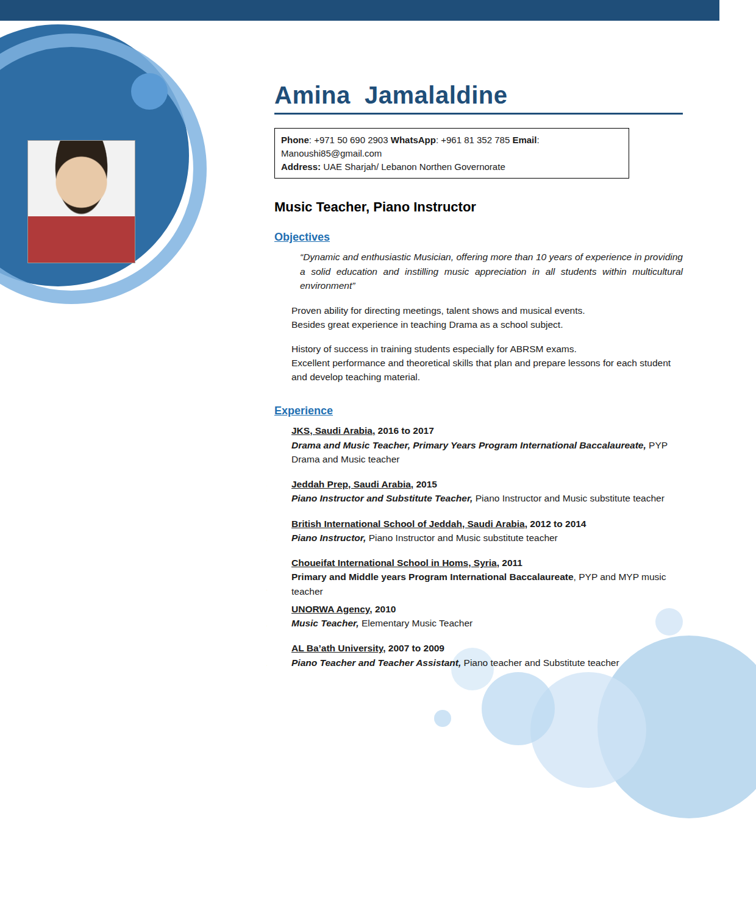Amina Jamalaldine
Phone: +971 50 690 2903 WhatsApp: +961 81 352 785 Email: Manoushi85@gmail.com
Address: UAE Sharjah/ Lebanon Northen Governorate
Music Teacher, Piano Instructor
Objectives
“Dynamic and enthusiastic Musician, offering more than 10 years of experience in providing a solid education and instilling music appreciation in all students within multicultural environment”
Proven ability for directing meetings, talent shows and musical events.
Besides great experience in teaching Drama as a school subject.
History of success in training students especially for ABRSM exams.
Excellent performance and theoretical skills that plan and prepare lessons for each student and develop teaching material.
Experience
JKS, Saudi Arabia, 2016 to 2017
Drama and Music Teacher, Primary Years Program International Baccalaureate, PYP Drama and Music teacher
Jeddah Prep, Saudi Arabia, 2015
Piano Instructor and Substitute Teacher, Piano Instructor and Music substitute teacher
British International School of Jeddah, Saudi Arabia, 2012 to 2014
Piano Instructor, Piano Instructor and Music substitute teacher
Choueifat International School in Homs, Syria, 2011
Primary and Middle years Program International Baccalaureate, PYP and MYP music teacher
UNORWA Agency, 2010
Music Teacher, Elementary Music Teacher
AL Ba’ath University, 2007 to 2009
Piano Teacher and Teacher Assistant, Piano teacher and Substitute teacher